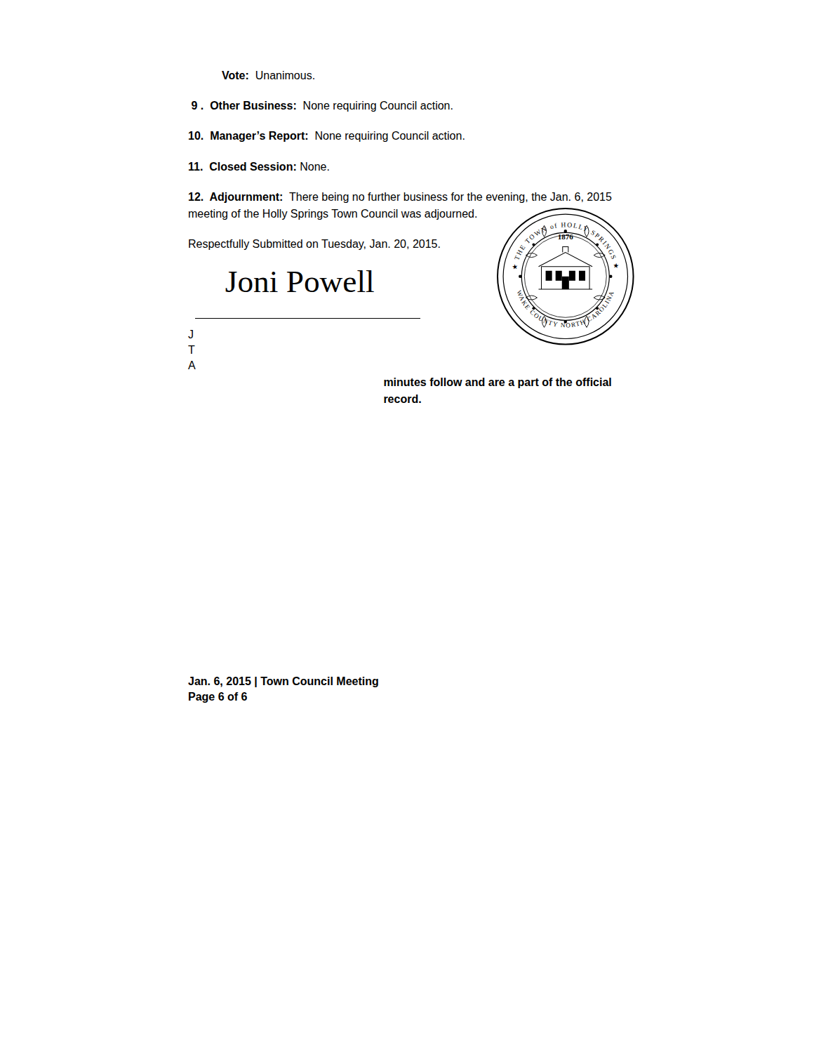Vote: Unanimous.
9 . Other Business: None requiring Council action.
10. Manager’s Report: None requiring Council action.
11. Closed Session: None.
12. Adjournment: There being no further business for the evening, the Jan. 6, 2015 meeting of the Holly Springs Town Council was adjourned.
Respectfully Submitted on Tuesday, Jan. 20, 2015.
Joni Powell
J
T
A
minutes follow and are a part of the official record.
★ THE TOWN of HOLLY SPRINGS ★ WAKE COUNTY NORTH CAROLINA 1876
Jan. 6, 2015 | Town Council Meeting
Page 6 of 6